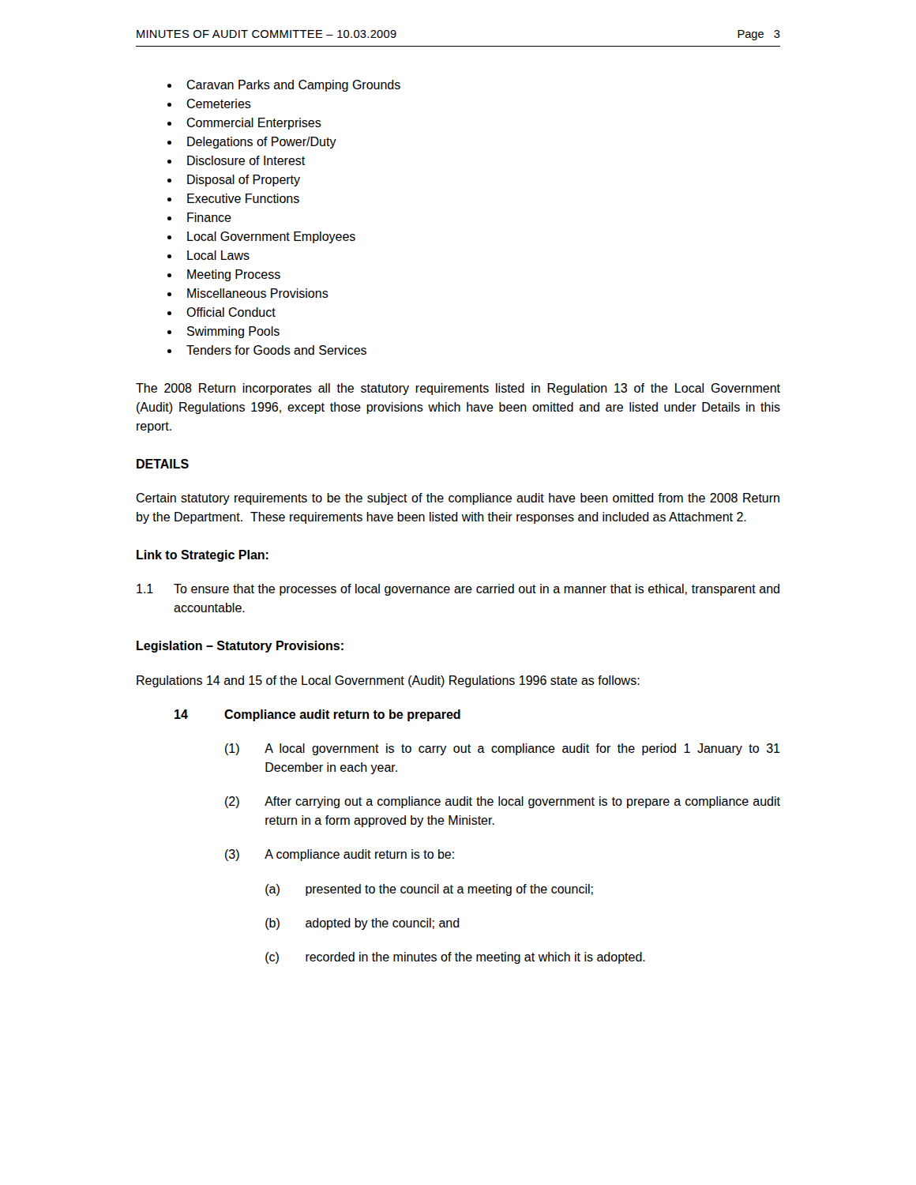MINUTES OF AUDIT COMMITTEE – 10.03.2009 Page 3
Caravan Parks and Camping Grounds
Cemeteries
Commercial Enterprises
Delegations of Power/Duty
Disclosure of Interest
Disposal of Property
Executive Functions
Finance
Local Government Employees
Local Laws
Meeting Process
Miscellaneous Provisions
Official Conduct
Swimming Pools
Tenders for Goods and Services
The 2008 Return incorporates all the statutory requirements listed in Regulation 13 of the Local Government (Audit) Regulations 1996, except those provisions which have been omitted and are listed under Details in this report.
Details
Certain statutory requirements to be the subject of the compliance audit have been omitted from the 2008 Return by the Department. These requirements have been listed with their responses and included as Attachment 2.
Link to Strategic Plan:
1.1 To ensure that the processes of local governance are carried out in a manner that is ethical, transparent and accountable.
Legislation – Statutory Provisions:
Regulations 14 and 15 of the Local Government (Audit) Regulations 1996 state as follows:
14 Compliance audit return to be prepared
(1) A local government is to carry out a compliance audit for the period 1 January to 31 December in each year.
(2) After carrying out a compliance audit the local government is to prepare a compliance audit return in a form approved by the Minister.
(3) A compliance audit return is to be:
(a) presented to the council at a meeting of the council;
(b) adopted by the council; and
(c) recorded in the minutes of the meeting at which it is adopted.